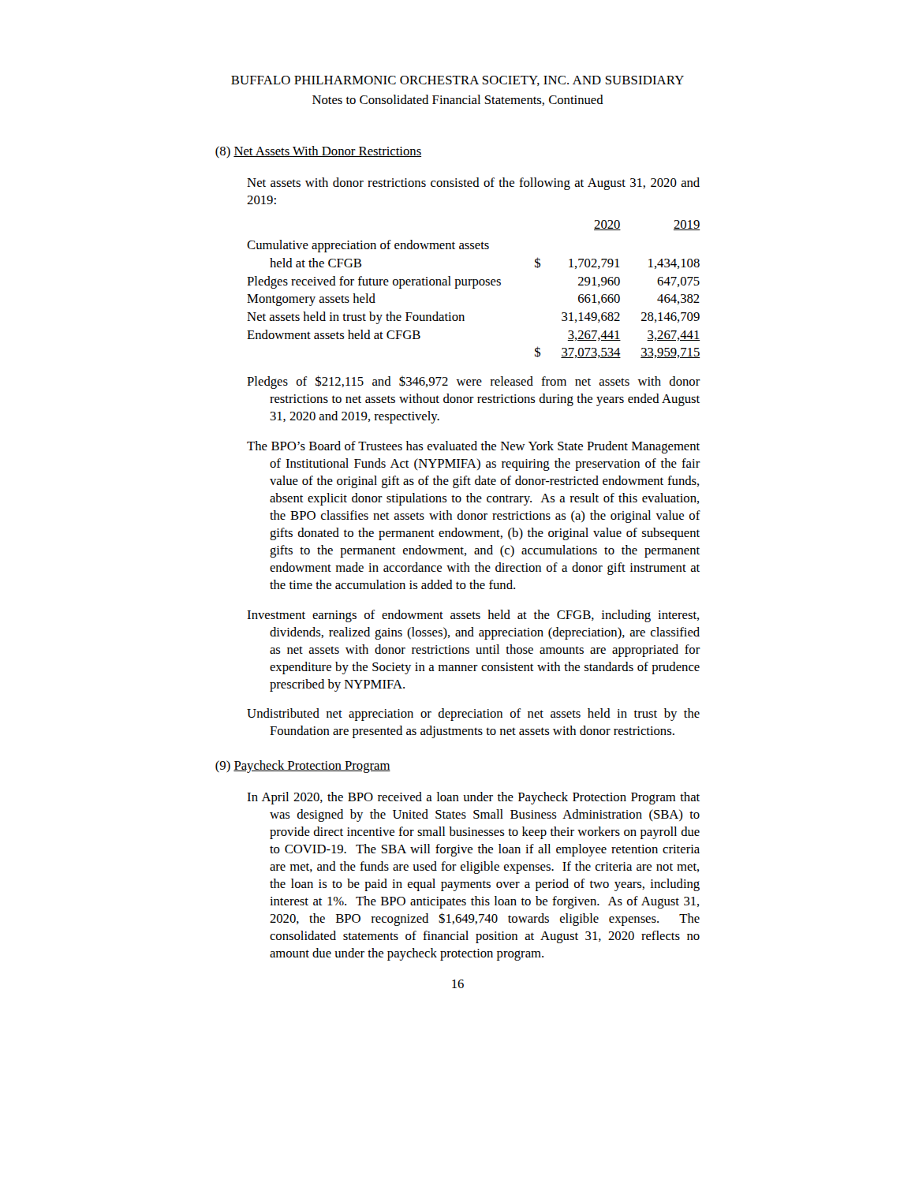BUFFALO PHILHARMONIC ORCHESTRA SOCIETY, INC. AND SUBSIDIARY
Notes to Consolidated Financial Statements, Continued
(8) Net Assets With Donor Restrictions
Net assets with donor restrictions consisted of the following at August 31, 2020 and 2019:
| | | 2020 | 2019 |
| Cumulative appreciation of endowment assets | | | |
| held at the CFGB | $ | 1,702,791 | 1,434,108 |
| Pledges received for future operational purposes | | 291,960 | 647,075 |
| Montgomery assets held | | 661,660 | 464,382 |
| Net assets held in trust by the Foundation | | 31,149,682 | 28,146,709 |
| Endowment assets held at CFGB | | 3,267,441 | 3,267,441 |
| | $ | 37,073,534 | 33,959,715 |
Pledges of $212,115 and $346,972 were released from net assets with donor restrictions to net assets without donor restrictions during the years ended August 31, 2020 and 2019, respectively.
The BPO’s Board of Trustees has evaluated the New York State Prudent Management of Institutional Funds Act (NYPMIFA) as requiring the preservation of the fair value of the original gift as of the gift date of donor-restricted endowment funds, absent explicit donor stipulations to the contrary. As a result of this evaluation, the BPO classifies net assets with donor restrictions as (a) the original value of gifts donated to the permanent endowment, (b) the original value of subsequent gifts to the permanent endowment, and (c) accumulations to the permanent endowment made in accordance with the direction of a donor gift instrument at the time the accumulation is added to the fund.
Investment earnings of endowment assets held at the CFGB, including interest, dividends, realized gains (losses), and appreciation (depreciation), are classified as net assets with donor restrictions until those amounts are appropriated for expenditure by the Society in a manner consistent with the standards of prudence prescribed by NYPMIFA.
Undistributed net appreciation or depreciation of net assets held in trust by the Foundation are presented as adjustments to net assets with donor restrictions.
(9) Paycheck Protection Program
In April 2020, the BPO received a loan under the Paycheck Protection Program that was designed by the United States Small Business Administration (SBA) to provide direct incentive for small businesses to keep their workers on payroll due to COVID-19. The SBA will forgive the loan if all employee retention criteria are met, and the funds are used for eligible expenses. If the criteria are not met, the loan is to be paid in equal payments over a period of two years, including interest at 1%. The BPO anticipates this loan to be forgiven. As of August 31, 2020, the BPO recognized $1,649,740 towards eligible expenses. The consolidated statements of financial position at August 31, 2020 reflects no amount due under the paycheck protection program.
16